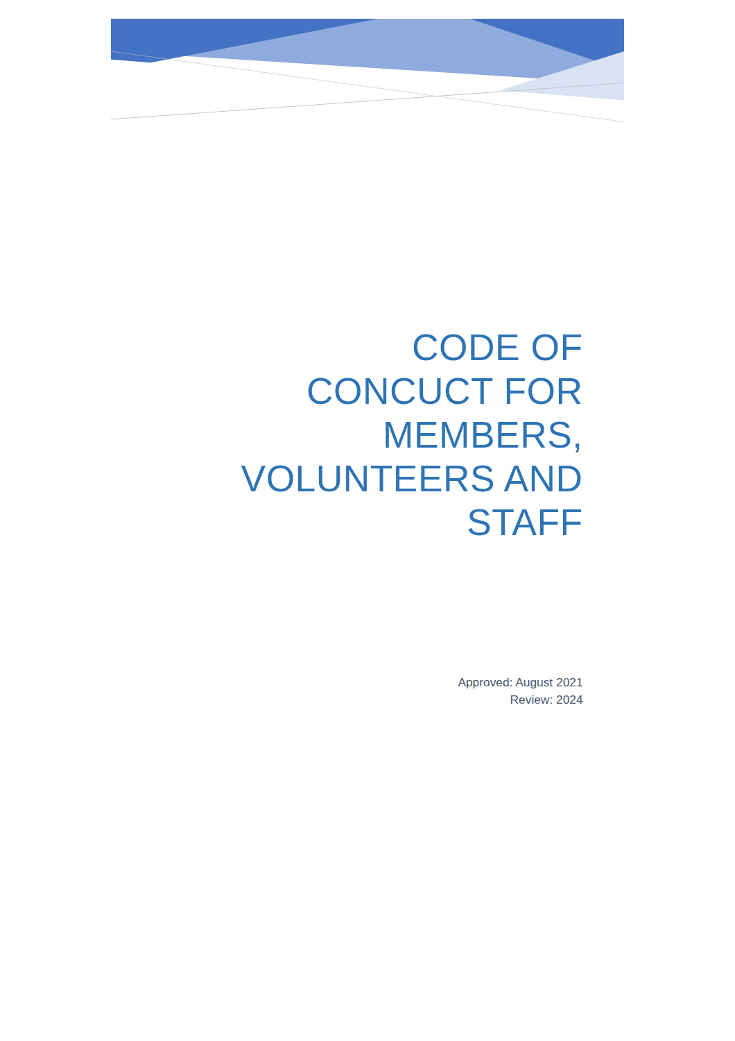CODE OF CONCUCT FOR MEMBERS, VOLUNTEERS AND STAFF
Approved: August 2021
Review: 2024